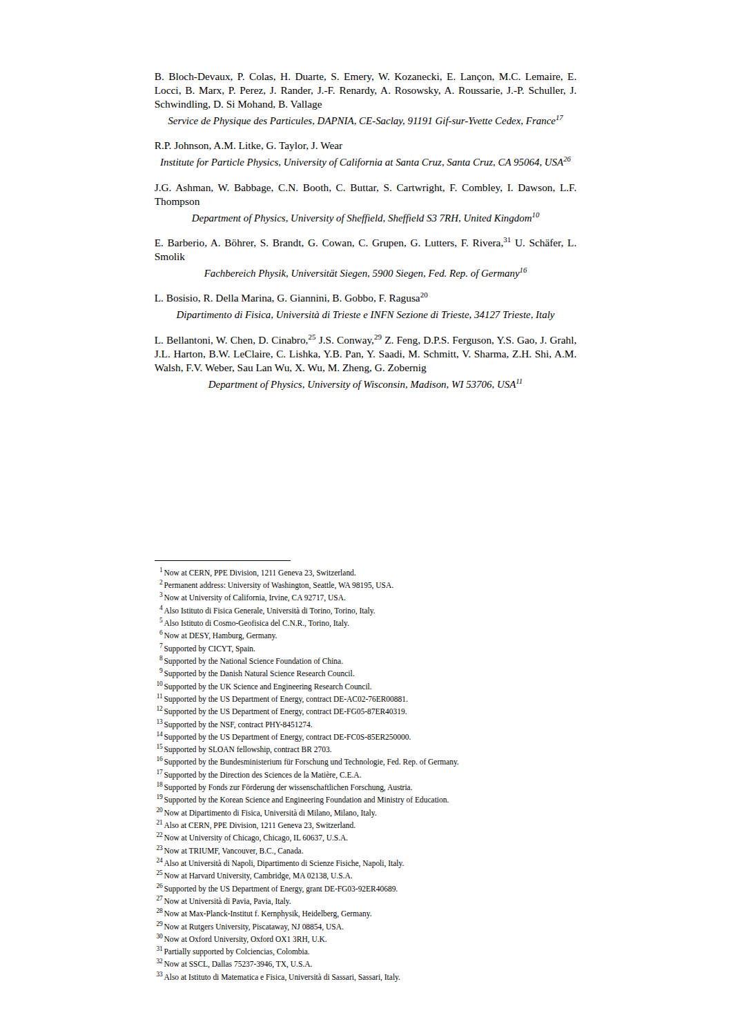B. Bloch-Devaux, P. Colas, H. Duarte, S. Emery, W. Kozanecki, E. Lançon, M.C. Lemaire, E. Locci, B. Marx, P. Perez, J. Rander, J.-F. Renardy, A. Rosowsky, A. Roussarie, J.-P. Schuller, J. Schwindling, D. Si Mohand, B. Vallage
Service de Physique des Particules, DAPNIA, CE-Saclay, 91191 Gif-sur-Yvette Cedex, France17
R.P. Johnson, A.M. Litke, G. Taylor, J. Wear
Institute for Particle Physics, University of California at Santa Cruz, Santa Cruz, CA 95064, USA26
J.G. Ashman, W. Babbage, C.N. Booth, C. Buttar, S. Cartwright, F. Combley, I. Dawson, L.F. Thompson
Department of Physics, University of Sheffield, Sheffield S3 7RH, United Kingdom10
E. Barberio, A. Böhrer, S. Brandt, G. Cowan, C. Grupen, G. Lutters, F. Rivera,31 U. Schäfer, L. Smolik
Fachbereich Physik, Universität Siegen, 5900 Siegen, Fed. Rep. of Germany16
L. Bosisio, R. Della Marina, G. Giannini, B. Gobbo, F. Ragusa20
Dipartimento di Fisica, Università di Trieste e INFN Sezione di Trieste, 34127 Trieste, Italy
L. Bellantoni, W. Chen, D. Cinabro,25 J.S. Conway,29 Z. Feng, D.P.S. Ferguson, Y.S. Gao, J. Grahl, J.L. Harton, B.W. LeClaire, C. Lishka, Y.B. Pan, Y. Saadi, M. Schmitt, V. Sharma, Z.H. Shi, A.M. Walsh, F.V. Weber, Sau Lan Wu, X. Wu, M. Zheng, G. Zobernig
Department of Physics, University of Wisconsin, Madison, WI 53706, USA11
1 Now at CERN, PPE Division, 1211 Geneva 23, Switzerland.
2 Permanent address: University of Washington, Seattle, WA 98195, USA.
3 Now at University of California, Irvine, CA 92717, USA.
4 Also Istituto di Fisica Generale, Università di Torino, Torino, Italy.
5 Also Istituto di Cosmo-Geofisica del C.N.R., Torino, Italy.
6 Now at DESY, Hamburg, Germany.
7 Supported by CICYT, Spain.
8 Supported by the National Science Foundation of China.
9 Supported by the Danish Natural Science Research Council.
10 Supported by the UK Science and Engineering Research Council.
11 Supported by the US Department of Energy, contract DE-AC02-76ER00881.
12 Supported by the US Department of Energy, contract DE-FG05-87ER40319.
13 Supported by the NSF, contract PHY-8451274.
14 Supported by the US Department of Energy, contract DE-FC0S-85ER250000.
15 Supported by SLOAN fellowship, contract BR 2703.
16 Supported by the Bundesministerium für Forschung und Technologie, Fed. Rep. of Germany.
17 Supported by the Direction des Sciences de la Matière, C.E.A.
18 Supported by Fonds zur Förderung der wissenschaftlichen Forschung, Austria.
19 Supported by the Korean Science and Engineering Foundation and Ministry of Education.
20 Now at Dipartimento di Fisica, Università di Milano, Milano, Italy.
21 Also at CERN, PPE Division, 1211 Geneva 23, Switzerland.
22 Now at University of Chicago, Chicago, IL 60637, U.S.A.
23 Now at TRIUMF, Vancouver, B.C., Canada.
24 Also at Università di Napoli, Dipartimento di Scienze Fisiche, Napoli, Italy.
25 Now at Harvard University, Cambridge, MA 02138, U.S.A.
26 Supported by the US Department of Energy, grant DE-FG03-92ER40689.
27 Now at Università di Pavia, Pavia, Italy.
28 Now at Max-Planck-Institut f. Kernphysik, Heidelberg, Germany.
29 Now at Rutgers University, Piscataway, NJ 08854, USA.
30 Now at Oxford University, Oxford OX1 3RH, U.K.
31 Partially supported by Colciencias, Colombia.
32 Now at SSCL, Dallas 75237-3946, TX, U.S.A.
33 Also at Istituto di Matematica e Fisica, Università di Sassari, Sassari, Italy.